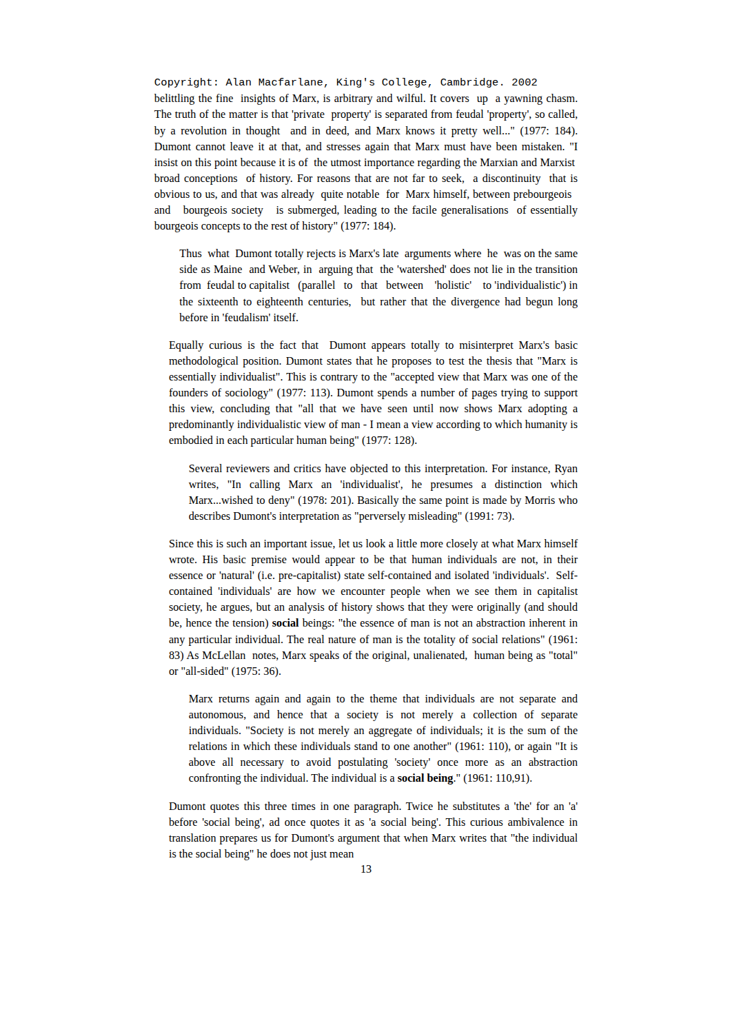Copyright: Alan Macfarlane, King's College, Cambridge. 2002
belittling the fine insights of Marx, is arbitrary and wilful. It covers up a yawning chasm. The truth of the matter is that 'private property' is separated from feudal 'property', so called, by a revolution in thought and in deed, and Marx knows it pretty well..." (1977: 184). Dumont cannot leave it at that, and stresses again that Marx must have been mistaken. "I insist on this point because it is of the utmost importance regarding the Marxian and Marxist broad conceptions of history. For reasons that are not far to seek, a discontinuity that is obvious to us, and that was already quite notable for Marx himself, between prebourgeois and bourgeois society is submerged, leading to the facile generalisations of essentially bourgeois concepts to the rest of history" (1977: 184).
Thus what Dumont totally rejects is Marx's late arguments where he was on the same side as Maine and Weber, in arguing that the 'watershed' does not lie in the transition from feudal to capitalist (parallel to that between 'holistic' to 'individualistic') in the sixteenth to eighteenth centuries, but rather that the divergence had begun long before in 'feudalism' itself.
Equally curious is the fact that Dumont appears totally to misinterpret Marx's basic methodological position. Dumont states that he proposes to test the thesis that "Marx is essentially individualist". This is contrary to the "accepted view that Marx was one of the founders of sociology" (1977: 113). Dumont spends a number of pages trying to support this view, concluding that "all that we have seen until now shows Marx adopting a predominantly individualistic view of man - I mean a view according to which humanity is embodied in each particular human being" (1977: 128).
Several reviewers and critics have objected to this interpretation. For instance, Ryan writes, "In calling Marx an 'individualist', he presumes a distinction which Marx...wished to deny" (1978: 201). Basically the same point is made by Morris who describes Dumont's interpretation as "perversely misleading" (1991: 73).
Since this is such an important issue, let us look a little more closely at what Marx himself wrote. His basic premise would appear to be that human individuals are not, in their essence or 'natural' (i.e. pre-capitalist) state self-contained and isolated 'individuals'. Self-contained 'individuals' are how we encounter people when we see them in capitalist society, he argues, but an analysis of history shows that they were originally (and should be, hence the tension) social beings: "the essence of man is not an abstraction inherent in any particular individual. The real nature of man is the totality of social relations" (1961: 83) As McLellan notes, Marx speaks of the original, unalienated, human being as "total" or "all-sided" (1975: 36).
Marx returns again and again to the theme that individuals are not separate and autonomous, and hence that a society is not merely a collection of separate individuals. "Society is not merely an aggregate of individuals; it is the sum of the relations in which these individuals stand to one another" (1961: 110), or again "It is above all necessary to avoid postulating 'society' once more as an abstraction confronting the individual. The individual is a social being." (1961: 110,91).
Dumont quotes this three times in one paragraph. Twice he substitutes a 'the' for an 'a' before 'social being', ad once quotes it as 'a social being'. This curious ambivalence in translation prepares us for Dumont's argument that when Marx writes that "the individual is the social being" he does not just mean
13